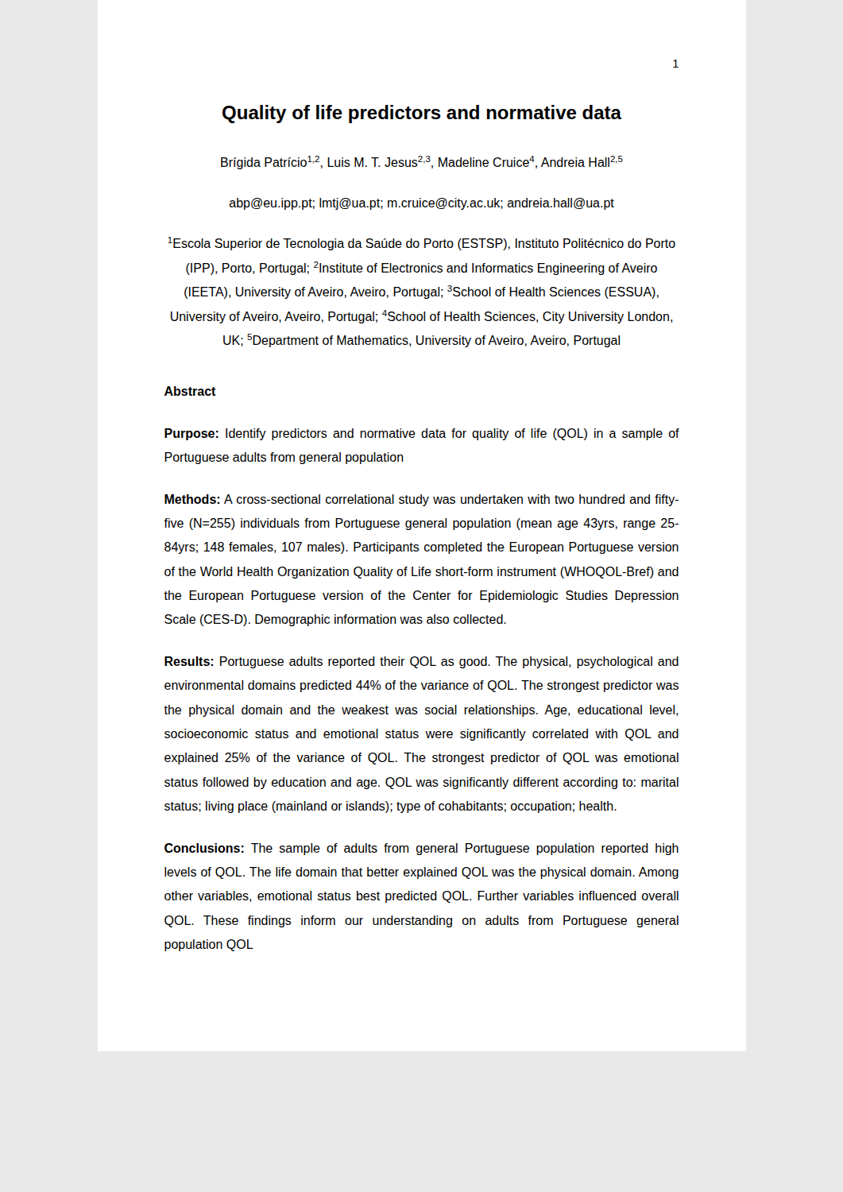1
Quality of life predictors and normative data
Brígida Patrício1,2, Luis M. T. Jesus2,3, Madeline Cruice4, Andreia Hall2,5
abp@eu.ipp.pt; lmtj@ua.pt; m.cruice@city.ac.uk; andreia.hall@ua.pt
1Escola Superior de Tecnologia da Saúde do Porto (ESTSP), Instituto Politécnico do Porto (IPP), Porto, Portugal; 2Institute of Electronics and Informatics Engineering of Aveiro (IEETA), University of Aveiro, Aveiro, Portugal; 3School of Health Sciences (ESSUA), University of Aveiro, Aveiro, Portugal; 4School of Health Sciences, City University London, UK; 5Department of Mathematics, University of Aveiro, Aveiro, Portugal
Abstract
Purpose: Identify predictors and normative data for quality of life (QOL) in a sample of Portuguese adults from general population
Methods: A cross-sectional correlational study was undertaken with two hundred and fifty-five (N=255) individuals from Portuguese general population (mean age 43yrs, range 25-84yrs; 148 females, 107 males). Participants completed the European Portuguese version of the World Health Organization Quality of Life short-form instrument (WHOQOL-Bref) and the European Portuguese version of the Center for Epidemiologic Studies Depression Scale (CES-D). Demographic information was also collected.
Results: Portuguese adults reported their QOL as good. The physical, psychological and environmental domains predicted 44% of the variance of QOL. The strongest predictor was the physical domain and the weakest was social relationships. Age, educational level, socioeconomic status and emotional status were significantly correlated with QOL and explained 25% of the variance of QOL. The strongest predictor of QOL was emotional status followed by education and age. QOL was significantly different according to: marital status; living place (mainland or islands); type of cohabitants; occupation; health.
Conclusions: The sample of adults from general Portuguese population reported high levels of QOL. The life domain that better explained QOL was the physical domain. Among other variables, emotional status best predicted QOL. Further variables influenced overall QOL. These findings inform our understanding on adults from Portuguese general population QOL